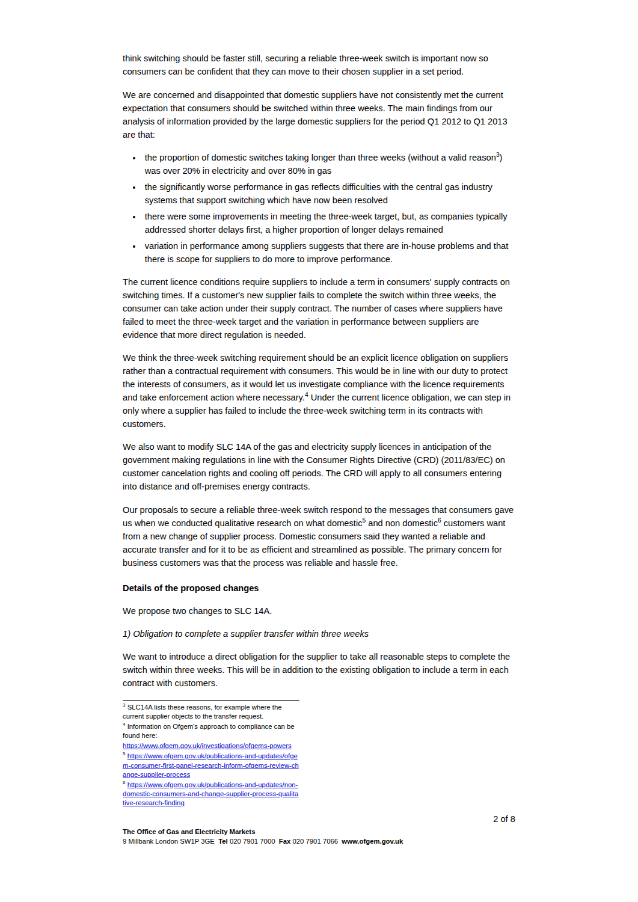think switching should be faster still, securing a reliable three-week switch is important now so consumers can be confident that they can move to their chosen supplier in a set period.
We are concerned and disappointed that domestic suppliers have not consistently met the current expectation that consumers should be switched within three weeks. The main findings from our analysis of information provided by the large domestic suppliers for the period Q1 2012 to Q1 2013 are that:
the proportion of domestic switches taking longer than three weeks (without a valid reason3) was over 20% in electricity and over 80% in gas
the significantly worse performance in gas reflects difficulties with the central gas industry systems that support switching which have now been resolved
there were some improvements in meeting the three-week target, but, as companies typically addressed shorter delays first, a higher proportion of longer delays remained
variation in performance among suppliers suggests that there are in-house problems and that there is scope for suppliers to do more to improve performance.
The current licence conditions require suppliers to include a term in consumers' supply contracts on switching times. If a customer's new supplier fails to complete the switch within three weeks, the consumer can take action under their supply contract. The number of cases where suppliers have failed to meet the three-week target and the variation in performance between suppliers are evidence that more direct regulation is needed.
We think the three-week switching requirement should be an explicit licence obligation on suppliers rather than a contractual requirement with consumers. This would be in line with our duty to protect the interests of consumers, as it would let us investigate compliance with the licence requirements and take enforcement action where necessary.4 Under the current licence obligation, we can step in only where a supplier has failed to include the three-week switching term in its contracts with customers.
We also want to modify SLC 14A of the gas and electricity supply licences in anticipation of the government making regulations in line with the Consumer Rights Directive (CRD) (2011/83/EC) on customer cancelation rights and cooling off periods. The CRD will apply to all consumers entering into distance and off-premises energy contracts.
Our proposals to secure a reliable three-week switch respond to the messages that consumers gave us when we conducted qualitative research on what domestic5 and non domestic6 customers want from a new change of supplier process. Domestic consumers said they wanted a reliable and accurate transfer and for it to be as efficient and streamlined as possible. The primary concern for business customers was that the process was reliable and hassle free.
Details of the proposed changes
We propose two changes to SLC 14A.
1) Obligation to complete a supplier transfer within three weeks
We want to introduce a direct obligation for the supplier to take all reasonable steps to complete the switch within three weeks. This will be in addition to the existing obligation to include a term in each contract with customers.
3 SLC14A lists these reasons, for example where the current supplier objects to the transfer request.
4 Information on Ofgem's approach to compliance can be found here:
https://www.ofgem.gov.uk/investigations/ofgems-powers
5 https://www.ofgem.gov.uk/publications-and-updates/ofgem-consumer-first-panel-research-inform-ofgems-review-change-supplier-process
6 https://www.ofgem.gov.uk/publications-and-updates/non-domestic-consumers-and-change-supplier-process-qualitative-research-finding
2 of 8
The Office of Gas and Electricity Markets
9 Millbank London SW1P 3GE Tel 020 7901 7000 Fax 020 7901 7066 www.ofgem.gov.uk